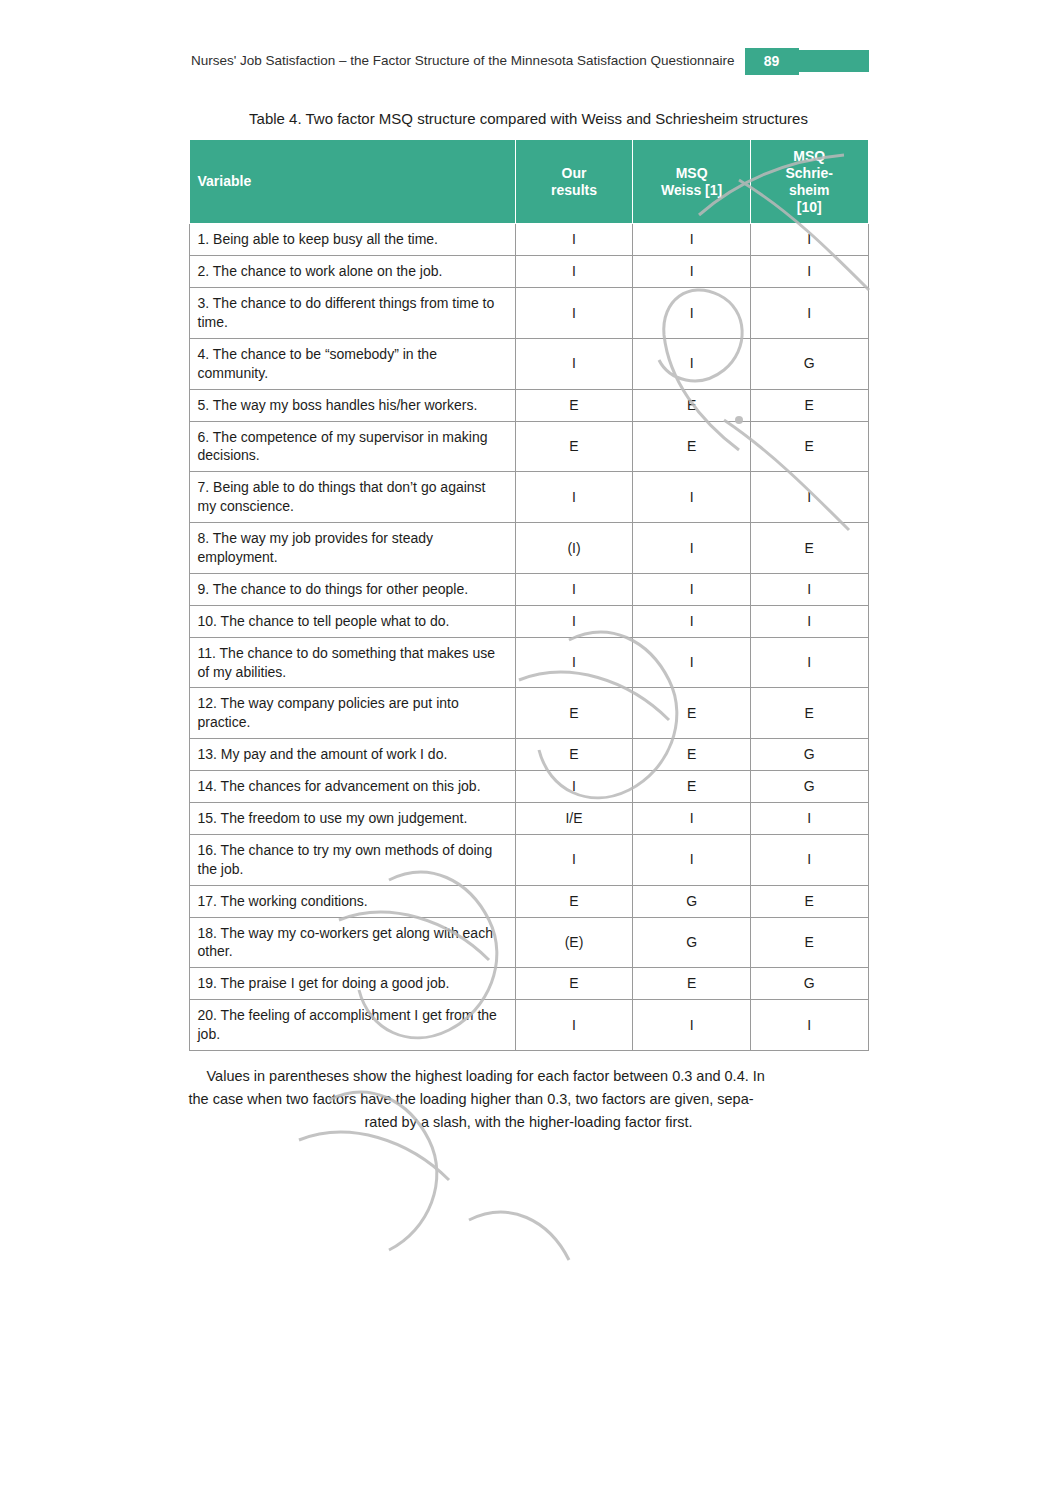Nurses' Job Satisfaction – the Factor Structure of the Minnesota Satisfaction Questionnaire
89
Table 4. Two factor MSQ structure compared with Weiss and Schriesheim structures
| Variable | Our results | MSQ Weiss [1] | MSQ Schrie- sheim [10] |
| --- | --- | --- | --- |
| 1. Being able to keep busy all the time. | I | I | I |
| 2. The chance to work alone on the job. | I | I | I |
| 3. The chance to do different things from time to time. | I | I | I |
| 4. The chance to be “somebody” in the community. | I | I | G |
| 5. The way my boss handles his/her workers. | E | E | E |
| 6. The competence of my supervisor in making decisions. | E | E | E |
| 7. Being able to do things that don’t go against my conscience. | I | I | I |
| 8. The way my job provides for steady employment. | (I) | I | E |
| 9. The chance to do things for other people. | I | I | I |
| 10. The chance to tell people what to do. | I | I | I |
| 11. The chance to do something that makes use of my abilities. | I | I | I |
| 12. The way company policies are put into practice. | E | E | E |
| 13. My pay and the amount of work I do. | E | E | G |
| 14. The chances for advancement on this job. | I | E | G |
| 15. The freedom to use my own judgement. | I/E | I | I |
| 16. The chance to try my own methods of doing the job. | I | I | I |
| 17. The working conditions. | E | G | E |
| 18. The way my co-workers get along with each other. | (E) | G | E |
| 19. The praise I get for doing a good job. | E | E | G |
| 20. The feeling of accomplishment I get from the job. | I | I | I |
Values in parentheses show the highest loading for each factor between 0.3 and 0.4. In the case when two factors have the loading higher than 0.3, two factors are given, sepa- rated by a slash, with the higher-loading factor first.